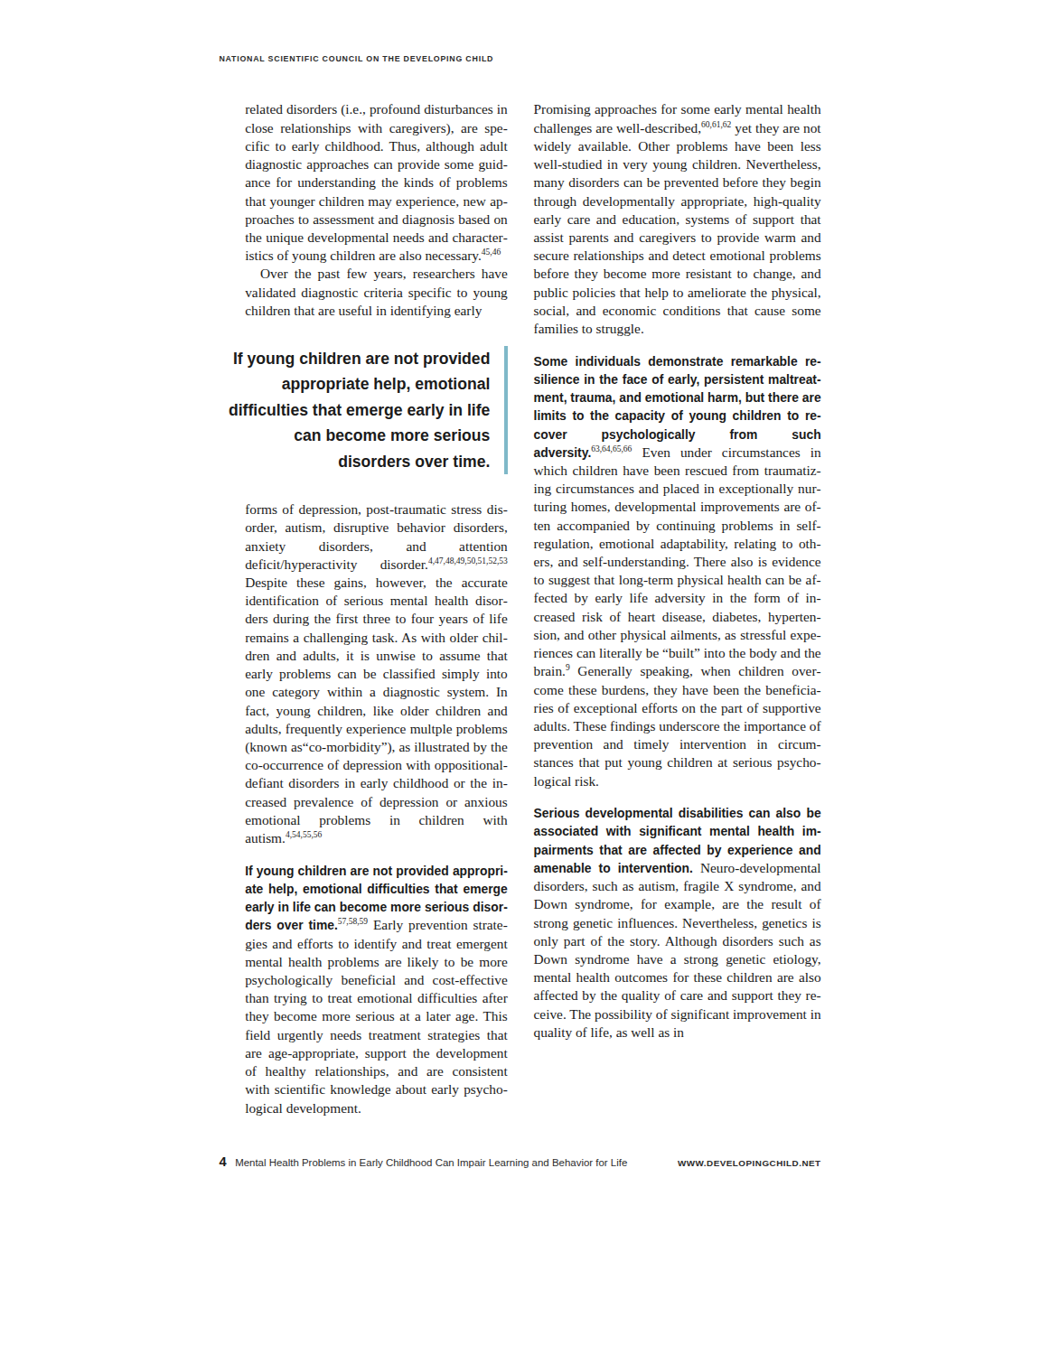National Scientific Council on the Developing Child
related disorders (i.e., profound disturbances in close relationships with caregivers), are specific to early childhood. Thus, although adult diagnostic approaches can provide some guidance for understanding the kinds of problems that younger children may experience, new approaches to assessment and diagnosis based on the unique developmental needs and characteristics of young children are also necessary.45,46
Over the past few years, researchers have validated diagnostic criteria specific to young children that are useful in identifying early
If young children are not provided appropriate help, emotional difficulties that emerge early in life can become more serious disorders over time.
forms of depression, post-traumatic stress disorder, autism, disruptive behavior disorders, anxiety disorders, and attention deficit/hyperactivity disorder.4,47,48,49,50,51,52,53 Despite these gains, however, the accurate identification of serious mental health disorders during the first three to four years of life remains a challenging task. As with older children and adults, it is unwise to assume that early problems can be classified simply into one category within a diagnostic system. In fact, young children, like older children and adults, frequently experience multple problems (known as“co-morbidity”), as illustrated by the co-occurrence of depression with oppositional-defiant disorders in early childhood or the increased prevalence of depression or anxious emotional problems in children with autism.4,54,55,56
If young children are not provided appropriate help, emotional difficulties that emerge early in life can become more serious disorders over time.57,58,59 Early prevention strategies and efforts to identify and treat emergent mental health problems are likely to be more psychologically beneficial and cost-effective than trying to treat emotional difficulties after they become more serious at a later age. This field urgently needs treatment strategies that are age-appropriate, support the development of healthy relationships, and are consistent with scientific knowledge about early psychological development.
Promising approaches for some early mental health challenges are well-described,60,61,62 yet they are not widely available. Other problems have been less well-studied in very young children. Nevertheless, many disorders can be prevented before they begin through developmentally appropriate, high-quality early care and education, systems of support that assist parents and caregivers to provide warm and secure relationships and detect emotional problems before they become more resistant to change, and public policies that help to ameliorate the physical, social, and economic conditions that cause some families to struggle.
Some individuals demonstrate remarkable resilience in the face of early, persistent maltreatment, trauma, and emotional harm, but there are limits to the capacity of young children to recover psychologically from such adversity.63,64,65,66 Even under circumstances in which children have been rescued from traumatizing circumstances and placed in exceptionally nurturing homes, developmental improvements are often accompanied by continuing problems in self-regulation, emotional adaptability, relating to others, and self-understanding. There also is evidence to suggest that long-term physical health can be affected by early life adversity in the form of increased risk of heart disease, diabetes, hypertension, and other physical ailments, as stressful experiences can literally be “built” into the body and the brain.9 Generally speaking, when children overcome these burdens, they have been the beneficiaries of exceptional efforts on the part of supportive adults. These findings underscore the importance of prevention and timely intervention in circumstances that put young children at serious psychological risk.
Serious developmental disabilities can also be associated with significant mental health impairments that are affected by experience and amenable to intervention. Neuro-developmental disorders, such as autism, fragile X syndrome, and Down syndrome, for example, are the result of strong genetic influences. Nevertheless, genetics is only part of the story. Although disorders such as Down syndrome have a strong genetic etiology, mental health outcomes for these children are also affected by the quality of care and support they receive. The possibility of significant improvement in quality of life, as well as in
4 Mental Health Problems in Early Childhood Can Impair Learning and Behavior for Life
WWW.DEVELOPINGCHILD.NET